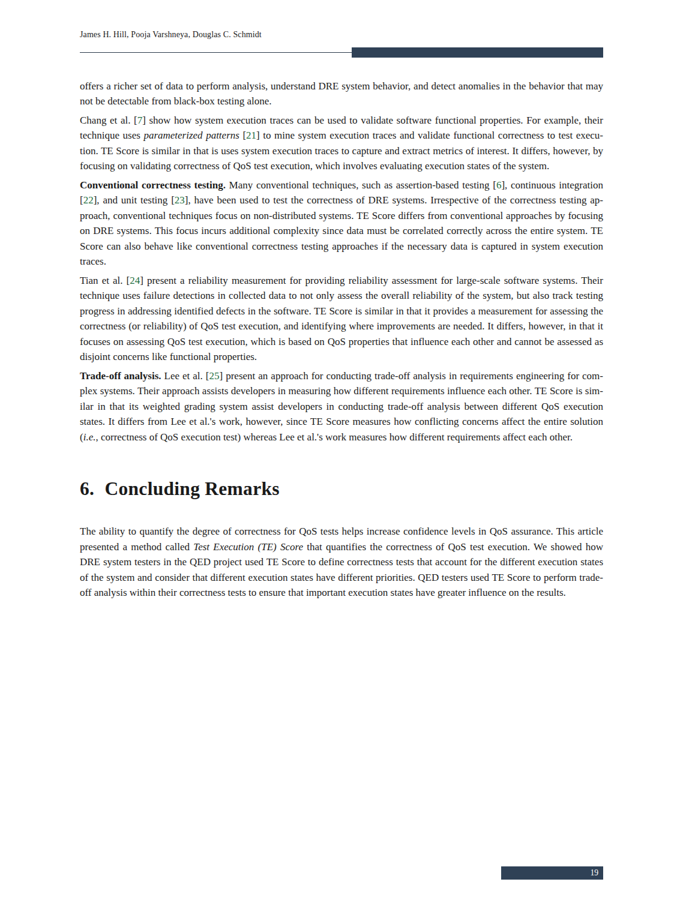James H. Hill, Pooja Varshneya, Douglas C. Schmidt
offers a richer set of data to perform analysis, understand DRE system behavior, and detect anomalies in the behavior that may not be detectable from black-box testing alone.
Chang et al. [7] show how system execution traces can be used to validate software functional properties. For example, their technique uses parameterized patterns [21] to mine system execution traces and validate functional correctness to test execution. TE Score is similar in that is uses system execution traces to capture and extract metrics of interest. It differs, however, by focusing on validating correctness of QoS test execution, which involves evaluating execution states of the system.
Conventional correctness testing. Many conventional techniques, such as assertion-based testing [6], continuous integration [22], and unit testing [23], have been used to test the correctness of DRE systems. Irrespective of the correctness testing approach, conventional techniques focus on non-distributed systems. TE Score differs from conventional approaches by focusing on DRE systems. This focus incurs additional complexity since data must be correlated correctly across the entire system. TE Score can also behave like conventional correctness testing approaches if the necessary data is captured in system execution traces.
Tian et al. [24] present a reliability measurement for providing reliability assessment for large-scale software systems. Their technique uses failure detections in collected data to not only assess the overall reliability of the system, but also track testing progress in addressing identified defects in the software. TE Score is similar in that it provides a measurement for assessing the correctness (or reliability) of QoS test execution, and identifying where improvements are needed. It differs, however, in that it focuses on assessing QoS test execution, which is based on QoS properties that influence each other and cannot be assessed as disjoint concerns like functional properties.
Trade-off analysis. Lee et al. [25] present an approach for conducting trade-off analysis in requirements engineering for complex systems. Their approach assists developers in measuring how different requirements influence each other. TE Score is similar in that its weighted grading system assist developers in conducting trade-off analysis between different QoS execution states. It differs from Lee et al.'s work, however, since TE Score measures how conflicting concerns affect the entire solution (i.e., correctness of QoS execution test) whereas Lee et al.'s work measures how different requirements affect each other.
6. Concluding Remarks
The ability to quantify the degree of correctness for QoS tests helps increase confidence levels in QoS assurance. This article presented a method called Test Execution (TE) Score that quantifies the correctness of QoS test execution. We showed how DRE system testers in the QED project used TE Score to define correctness tests that account for the different execution states of the system and consider that different execution states have different priorities. QED testers used TE Score to perform trade-off analysis within their correctness tests to ensure that important execution states have greater influence on the results.
19